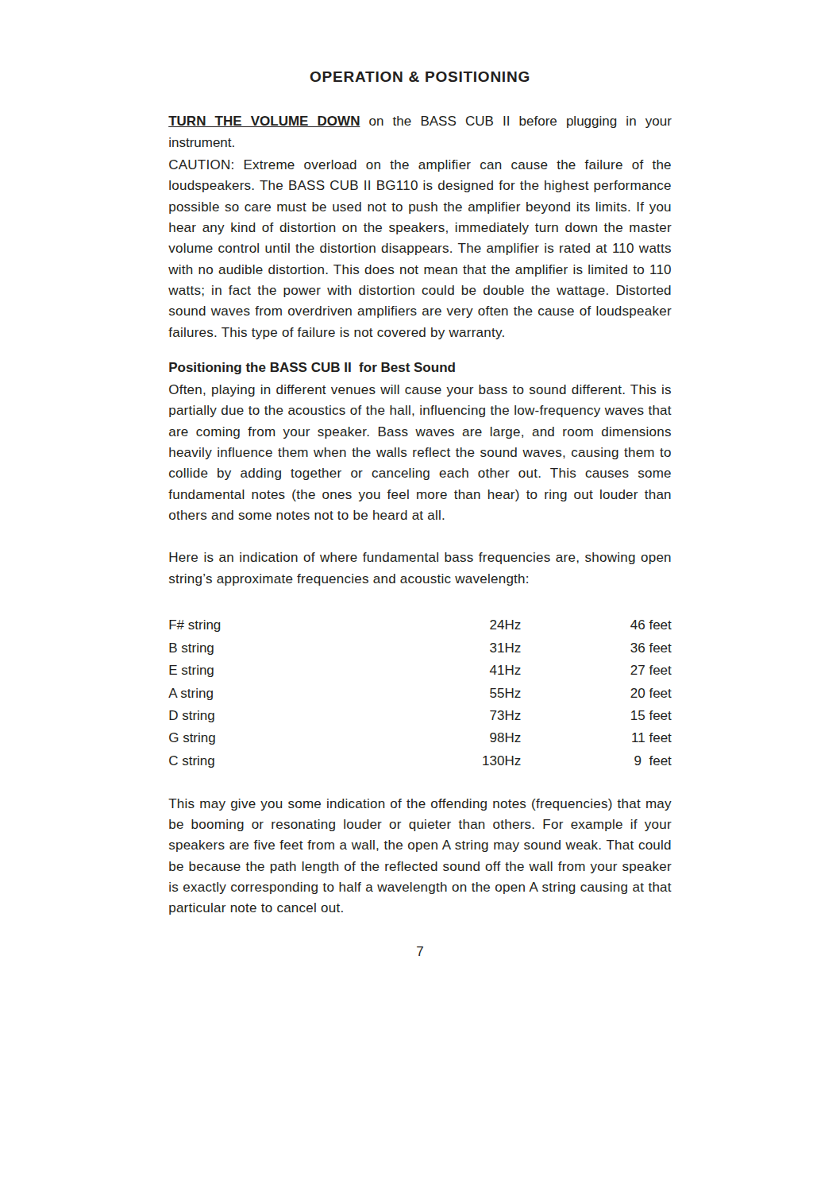OPERATION & POSITIONING
TURN THE VOLUME DOWN on the BASS CUB II before plugging in your instrument.
CAUTION: Extreme overload on the amplifier can cause the failure of the loudspeakers. The BASS CUB II BG110 is designed for the highest performance possible so care must be used not to push the amplifier beyond its limits. If you hear any kind of distortion on the speakers, immediately turn down the master volume control until the distortion disappears. The amplifier is rated at 110 watts with no audible distortion. This does not mean that the amplifier is limited to 110 watts; in fact the power with distortion could be double the wattage. Distorted sound waves from overdriven amplifiers are very often the cause of loudspeaker failures. This type of failure is not covered by warranty.
Positioning the BASS CUB II for Best Sound
Often, playing in different venues will cause your bass to sound different. This is partially due to the acoustics of the hall, influencing the low-frequency waves that are coming from your speaker. Bass waves are large, and room dimensions heavily influence them when the walls reflect the sound waves, causing them to collide by adding together or canceling each other out. This causes some fundamental notes (the ones you feel more than hear) to ring out louder than others and some notes not to be heard at all.
Here is an indication of where fundamental bass frequencies are, showing open string’s approximate frequencies and acoustic wavelength:
| F# string | 24Hz | 46 feet |
| B string | 31Hz | 36 feet |
| E string | 41Hz | 27 feet |
| A string | 55Hz | 20 feet |
| D string | 73Hz | 15 feet |
| G string | 98Hz | 11 feet |
| C string | 130Hz | 9 feet |
This may give you some indication of the offending notes (frequencies) that may be booming or resonating louder or quieter than others. For example if your speakers are five feet from a wall, the open A string may sound weak. That could be because the path length of the reflected sound off the wall from your speaker is exactly corresponding to half a wavelength on the open A string causing at that particular note to cancel out.
7